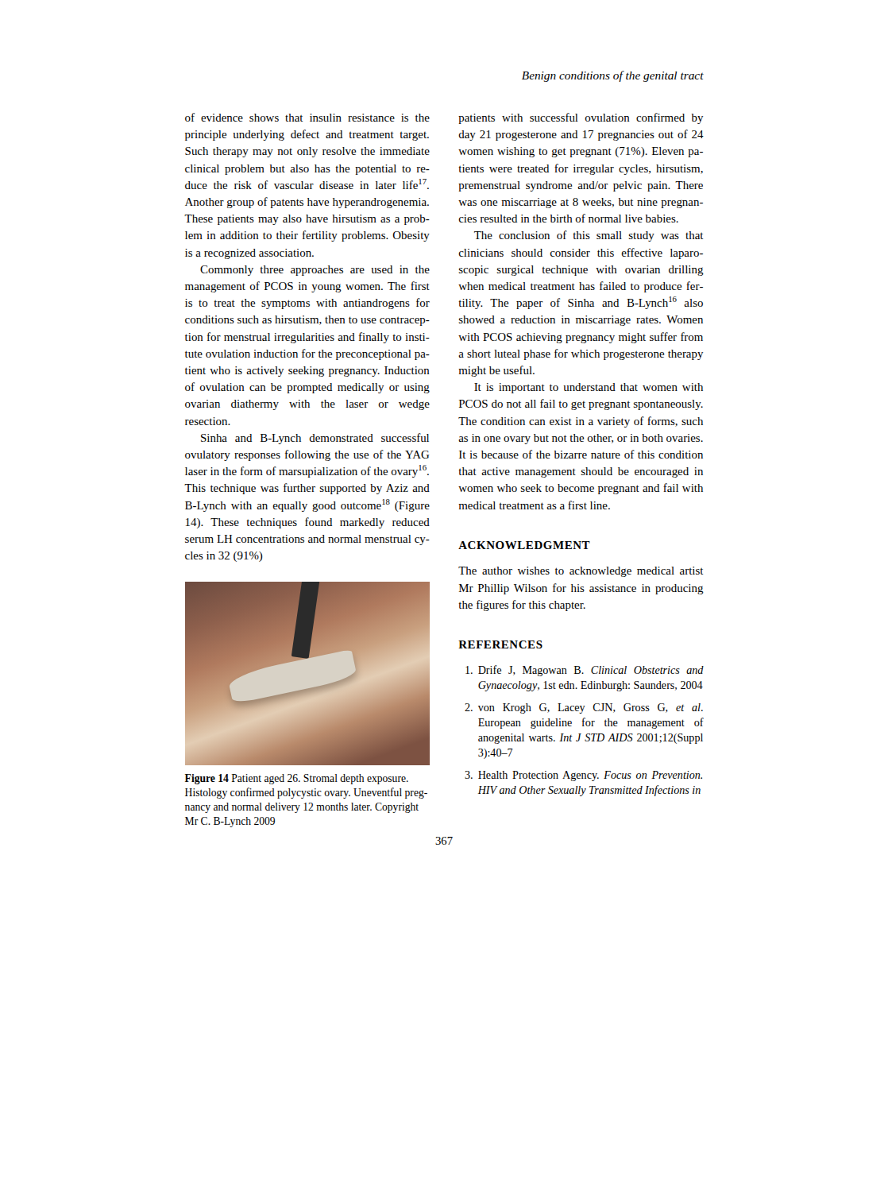Benign conditions of the genital tract
of evidence shows that insulin resistance is the principle underlying defect and treatment target. Such therapy may not only resolve the immediate clinical problem but also has the potential to reduce the risk of vascular disease in later life17. Another group of patents have hyperandrogenemia. These patients may also have hirsutism as a problem in addition to their fertility problems. Obesity is a recognized association.
Commonly three approaches are used in the management of PCOS in young women. The first is to treat the symptoms with antiandrogens for conditions such as hirsutism, then to use contraception for menstrual irregularities and finally to institute ovulation induction for the preconceptional patient who is actively seeking pregnancy. Induction of ovulation can be prompted medically or using ovarian diathermy with the laser or wedge resection.
Sinha and B-Lynch demonstrated successful ovulatory responses following the use of the YAG laser in the form of marsupialization of the ovary16. This technique was further supported by Aziz and B-Lynch with an equally good outcome18 (Figure 14). These techniques found markedly reduced serum LH concentrations and normal menstrual cycles in 32 (91%)
Figure 14 Patient aged 26. Stromal depth exposure. Histology confirmed polycystic ovary. Uneventful pregnancy and normal delivery 12 months later. Copyright Mr C. B-Lynch 2009
patients with successful ovulation confirmed by day 21 progesterone and 17 pregnancies out of 24 women wishing to get pregnant (71%). Eleven patients were treated for irregular cycles, hirsutism, premenstrual syndrome and/or pelvic pain. There was one miscarriage at 8 weeks, but nine pregnancies resulted in the birth of normal live babies.
The conclusion of this small study was that clinicians should consider this effective laparoscopic surgical technique with ovarian drilling when medical treatment has failed to produce fertility. The paper of Sinha and B-Lynch16 also showed a reduction in miscarriage rates. Women with PCOS achieving pregnancy might suffer from a short luteal phase for which progesterone therapy might be useful.
It is important to understand that women with PCOS do not all fail to get pregnant spontaneously. The condition can exist in a variety of forms, such as in one ovary but not the other, or in both ovaries. It is because of the bizarre nature of this condition that active management should be encouraged in women who seek to become pregnant and fail with medical treatment as a first line.
ACKNOWLEDGMENT
The author wishes to acknowledge medical artist Mr Phillip Wilson for his assistance in producing the figures for this chapter.
REFERENCES
Drife J, Magowan B. Clinical Obstetrics and Gynaecology, 1st edn. Edinburgh: Saunders, 2004
von Krogh G, Lacey CJN, Gross G, et al. European guideline for the management of anogenital warts. Int J STD AIDS 2001;12(Suppl 3):40–7
Health Protection Agency. Focus on Prevention. HIV and Other Sexually Transmitted Infections in
367